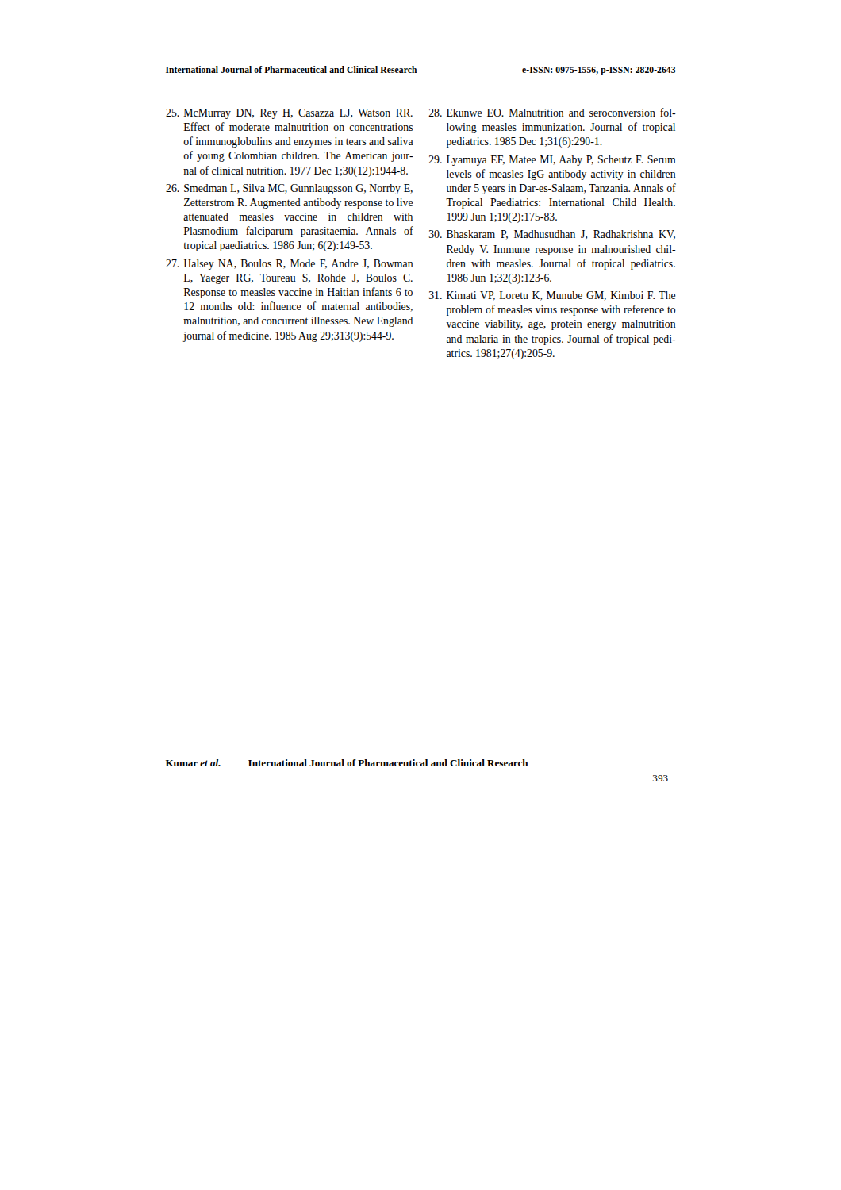International Journal of Pharmaceutical and Clinical Research e-ISSN: 0975-1556, p-ISSN: 2820-2643
McMurray DN, Rey H, Casazza LJ, Watson RR. Effect of moderate malnutrition on concentrations of immunoglobulins and enzymes in tears and saliva of young Colombian children. The American journal of clinical nutrition. 1977 Dec 1;30(12):1944-8.
Smedman L, Silva MC, Gunnlaugsson G, Norrby E, Zetterstrom R. Augmented antibody response to live attenuated measles vaccine in children with Plasmodium falciparum parasitaemia. Annals of tropical paediatrics. 1986 Jun; 6(2):149-53.
Halsey NA, Boulos R, Mode F, Andre J, Bowman L, Yaeger RG, Toureau S, Rohde J, Boulos C. Response to measles vaccine in Haitian infants 6 to 12 months old: influence of maternal antibodies, malnutrition, and concurrent illnesses. New England journal of medicine. 1985 Aug 29;313(9):544-9.
Ekunwe EO. Malnutrition and seroconversion following measles immunization. Journal of tropical pediatrics. 1985 Dec 1;31(6):290-1.
Lyamuya EF, Matee MI, Aaby P, Scheutz F. Serum levels of measles IgG antibody activity in children under 5 years in Dar-es-Salaam, Tanzania. Annals of Tropical Paediatrics: International Child Health. 1999 Jun 1;19(2):175-83.
Bhaskaram P, Madhusudhan J, Radhakrishna KV, Reddy V. Immune response in malnourished children with measles. Journal of tropical pediatrics. 1986 Jun 1;32(3):123-6.
Kimati VP, Loretu K, Munube GM, Kimboi F. The problem of measles virus response with reference to vaccine viability, age, protein energy malnutrition and malaria in the tropics. Journal of tropical pediatrics. 1981;27(4):205-9.
Kumar et al. International Journal of Pharmaceutical and Clinical Research
393